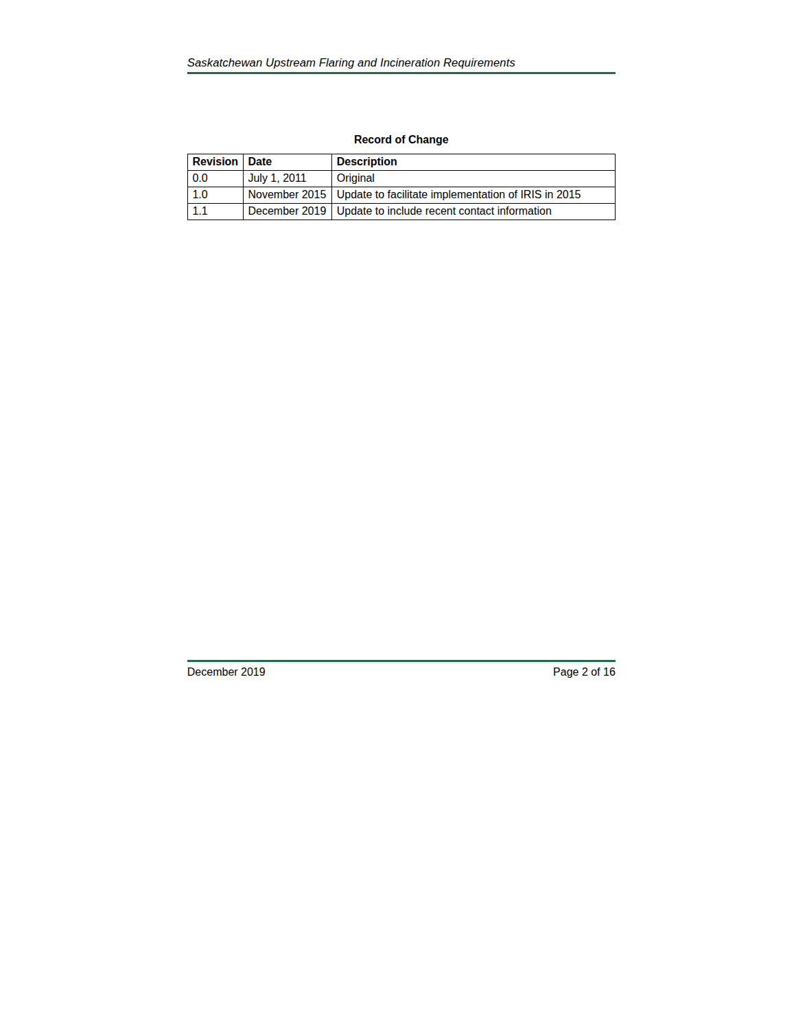Saskatchewan Upstream Flaring and Incineration Requirements
Record of Change
| Revision | Date | Description |
| --- | --- | --- |
| 0.0 | July 1, 2011 | Original |
| 1.0 | November 2015 | Update to facilitate implementation of IRIS in 2015 |
| 1.1 | December 2019 | Update to include recent contact information |
December 2019 Page 2 of 16